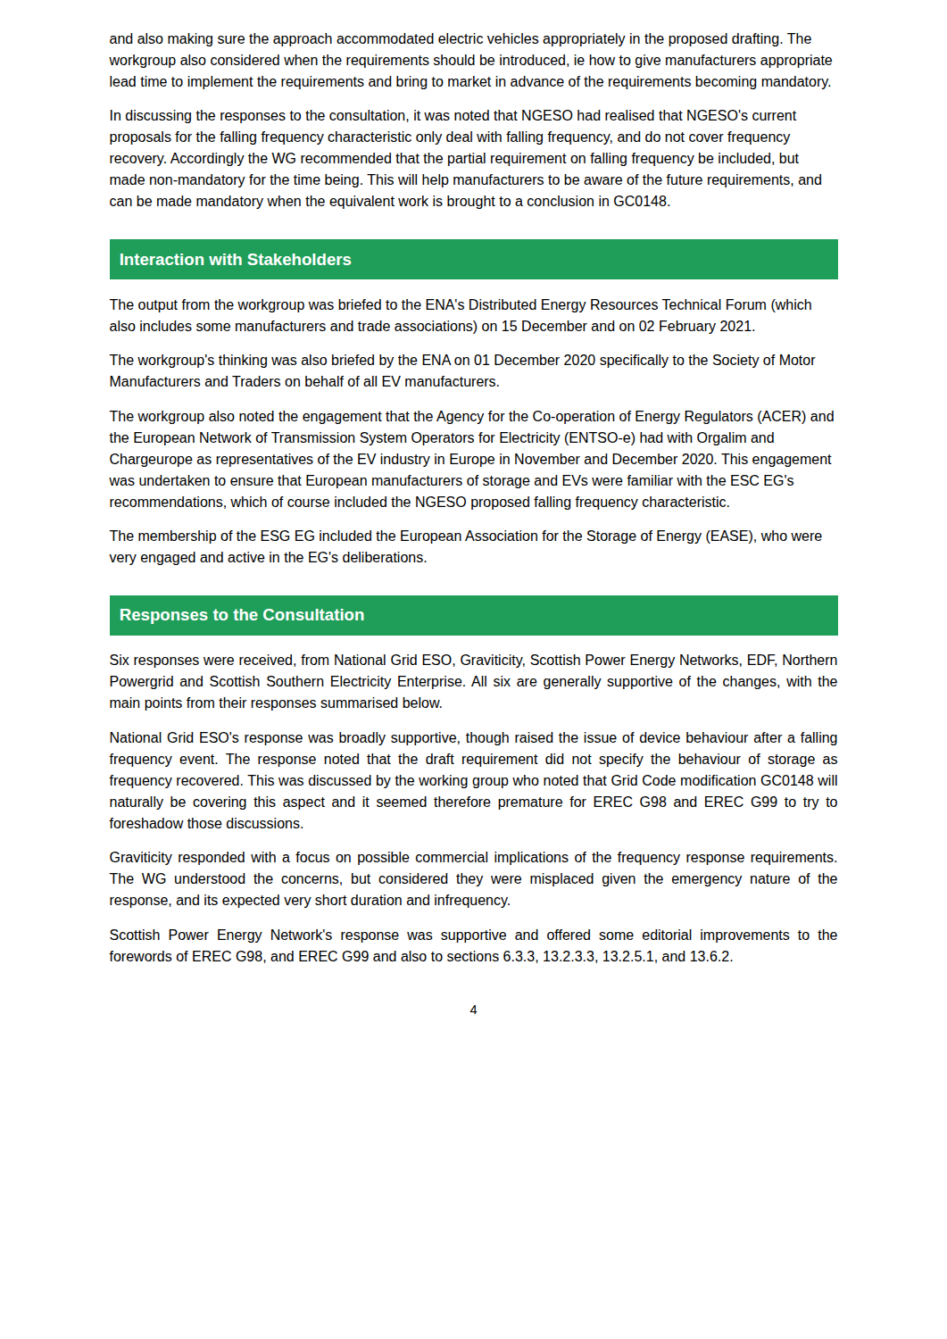and also making sure the approach accommodated electric vehicles appropriately in the proposed drafting. The workgroup also considered when the requirements should be introduced, ie how to give manufacturers appropriate lead time to implement the requirements and bring to market in advance of the requirements becoming mandatory.
In discussing the responses to the consultation, it was noted that NGESO had realised that NGESO's current proposals for the falling frequency characteristic only deal with falling frequency, and do not cover frequency recovery. Accordingly the WG recommended that the partial requirement on falling frequency be included, but made non-mandatory for the time being. This will help manufacturers to be aware of the future requirements, and can be made mandatory when the equivalent work is brought to a conclusion in GC0148.
Interaction with Stakeholders
The output from the workgroup was briefed to the ENA's Distributed Energy Resources Technical Forum (which also includes some manufacturers and trade associations) on 15 December and on 02 February 2021.
The workgroup's thinking was also briefed by the ENA on 01 December 2020 specifically to the Society of Motor Manufacturers and Traders on behalf of all EV manufacturers.
The workgroup also noted the engagement that the Agency for the Co-operation of Energy Regulators (ACER) and the European Network of Transmission System Operators for Electricity (ENTSO-e) had with Orgalim and Chargeurope as representatives of the EV industry in Europe in November and December 2020. This engagement was undertaken to ensure that European manufacturers of storage and EVs were familiar with the ESC EG's recommendations, which of course included the NGESO proposed falling frequency characteristic.
The membership of the ESG EG included the European Association for the Storage of Energy (EASE), who were very engaged and active in the EG's deliberations.
Responses to the Consultation
Six responses were received, from National Grid ESO, Graviticity, Scottish Power Energy Networks, EDF, Northern Powergrid and Scottish Southern Electricity Enterprise. All six are generally supportive of the changes, with the main points from their responses summarised below.
National Grid ESO's response was broadly supportive, though raised the issue of device behaviour after a falling frequency event. The response noted that the draft requirement did not specify the behaviour of storage as frequency recovered. This was discussed by the working group who noted that Grid Code modification GC0148 will naturally be covering this aspect and it seemed therefore premature for EREC G98 and EREC G99 to try to foreshadow those discussions.
Graviticity responded with a focus on possible commercial implications of the frequency response requirements. The WG understood the concerns, but considered they were misplaced given the emergency nature of the response, and its expected very short duration and infrequency.
Scottish Power Energy Network's response was supportive and offered some editorial improvements to the forewords of EREC G98, and EREC G99 and also to sections 6.3.3, 13.2.3.3, 13.2.5.1, and 13.6.2.
4